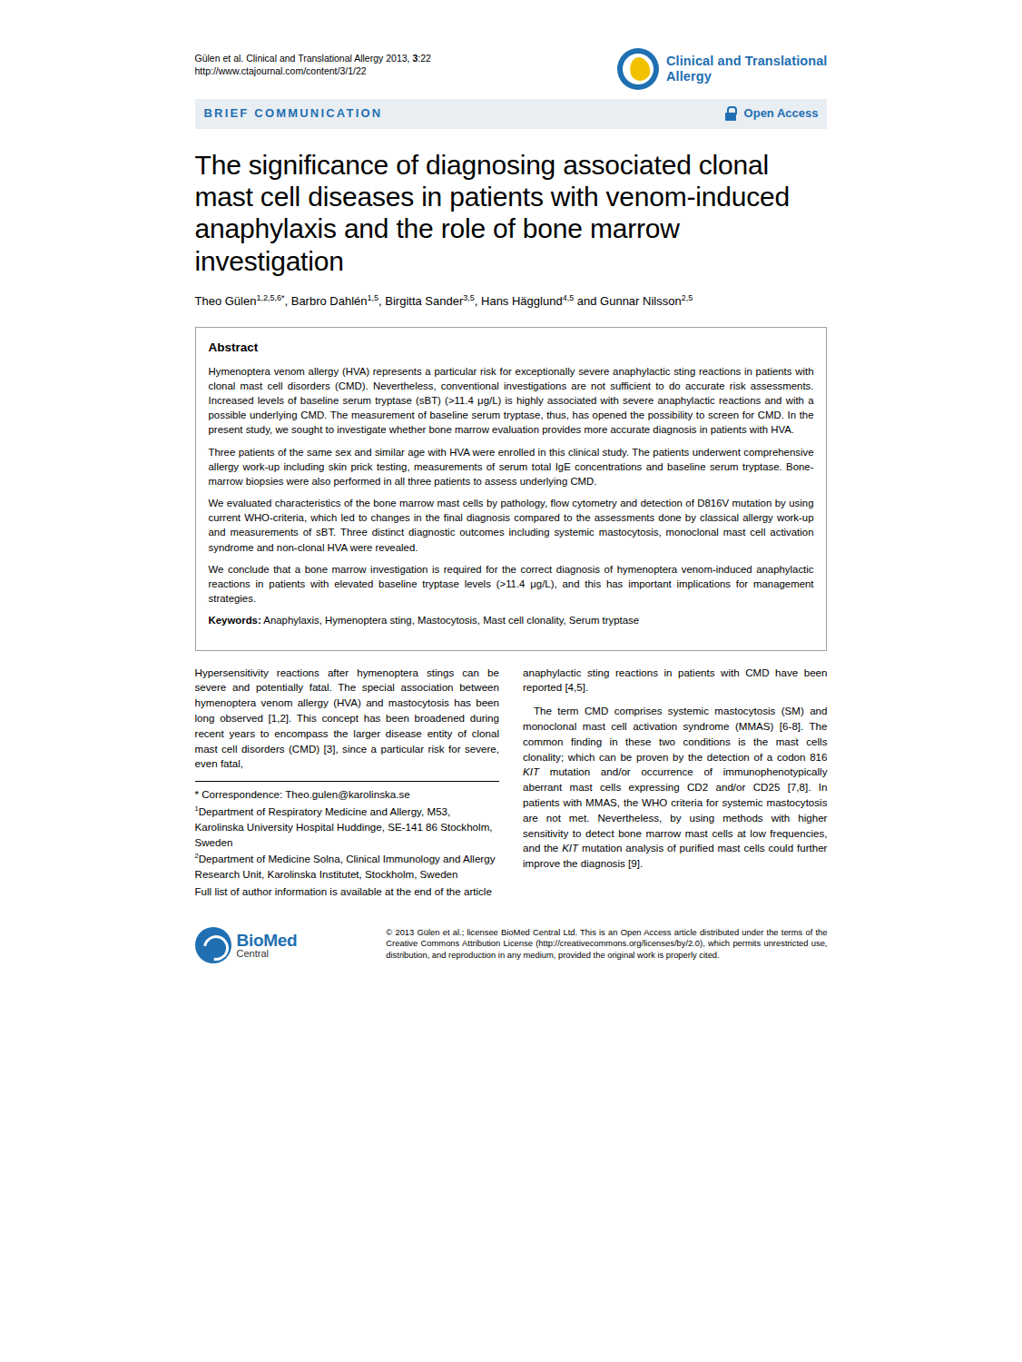Gülen et al. Clinical and Translational Allergy 2013, 3:22
http://www.ctajournal.com/content/3/1/22
Clinical and TranslationalAllergy
BRIEF COMMUNICATION
Open Access
The significance of diagnosing associated clonal mast cell diseases in patients with venom-induced anaphylaxis and the role of bone marrow investigation
Theo Gülen1,2,5,6*, Barbro Dahlén1,5, Birgitta Sander3,5, Hans Hägglund4,5 and Gunnar Nilsson2,5
Abstract
Hymenoptera venom allergy (HVA) represents a particular risk for exceptionally severe anaphylactic sting reactions in patients with clonal mast cell disorders (CMD). Nevertheless, conventional investigations are not sufficient to do accurate risk assessments. Increased levels of baseline serum tryptase (sBT) (>11.4 μg/L) is highly associated with severe anaphylactic reactions and with a possible underlying CMD. The measurement of baseline serum tryptase, thus, has opened the possibility to screen for CMD. In the present study, we sought to investigate whether bone marrow evaluation provides more accurate diagnosis in patients with HVA.
Three patients of the same sex and similar age with HVA were enrolled in this clinical study. The patients underwent comprehensive allergy work-up including skin prick testing, measurements of serum total IgE concentrations and baseline serum tryptase. Bone-marrow biopsies were also performed in all three patients to assess underlying CMD.
We evaluated characteristics of the bone marrow mast cells by pathology, flow cytometry and detection of D816V mutation by using current WHO-criteria, which led to changes in the final diagnosis compared to the assessments done by classical allergy work-up and measurements of sBT. Three distinct diagnostic outcomes including systemic mastocytosis, monoclonal mast cell activation syndrome and non-clonal HVA were revealed.
We conclude that a bone marrow investigation is required for the correct diagnosis of hymenoptera venom-induced anaphylactic reactions in patients with elevated baseline tryptase levels (>11.4 μg/L), and this has important implications for management strategies.
Keywords: Anaphylaxis, Hymenoptera sting, Mastocytosis, Mast cell clonality, Serum tryptase
Hypersensitivity reactions after hymenoptera stings can be severe and potentially fatal. The special association between hymenoptera venom allergy (HVA) and mastocytosis has been long observed [1,2]. This concept has been broadened during recent years to encompass the larger disease entity of clonal mast cell disorders (CMD) [3], since a particular risk for severe, even fatal,
* Correspondence: Theo.gulen@karolinska.se
1Department of Respiratory Medicine and Allergy, M53, Karolinska University Hospital Huddinge, SE-141 86 Stockholm, Sweden
2Department of Medicine Solna, Clinical Immunology and Allergy Research Unit, Karolinska Institutet, Stockholm, Sweden
Full list of author information is available at the end of the article
anaphylactic sting reactions in patients with CMD have been reported [4,5].
The term CMD comprises systemic mastocytosis (SM) and monoclonal mast cell activation syndrome (MMAS) [6-8]. The common finding in these two conditions is the mast cells clonality; which can be proven by the detection of a codon 816 KIT mutation and/or occurrence of immunophenotypically aberrant mast cells expressing CD2 and/or CD25 [7,8]. In patients with MMAS, the WHO criteria for systemic mastocytosis are not met. Nevertheless, by using methods with higher sensitivity to detect bone marrow mast cells at low frequencies, and the KIT mutation analysis of purified mast cells could further improve the diagnosis [9].
BioMedCentral
© 2013 Gülen et al.; licensee BioMed Central Ltd. This is an Open Access article distributed under the terms of the Creative Commons Attribution License (http://creativecommons.org/licenses/by/2.0), which permits unrestricted use, distribution, and reproduction in any medium, provided the original work is properly cited.